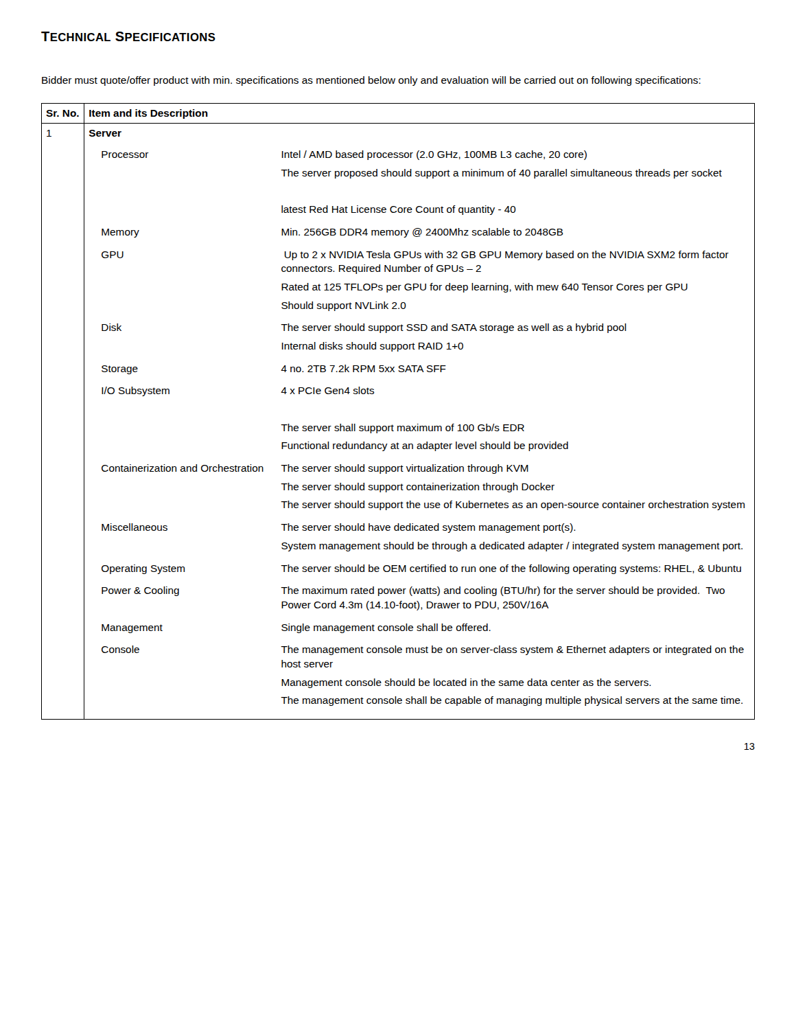TECHNICAL SPECIFICATIONS
Bidder must quote/offer product with min. specifications as mentioned below only and evaluation will be carried out on following specifications:
| Sr. No. | Item and its Description |
| --- | --- |
| 1 | Server / Processor / Intel / AMD based processor (2.0 GHz, 100MB L3 cache, 20 core) The server proposed should support a minimum of 40 parallel simultaneous threads per socket latest Red Hat License Core Count of quantity - 40 / / Memory / Min. 256GB DDR4 memory @ 2400Mhz scalable to 2048GB / / GPU / Up to 2 x NVIDIA Tesla GPUs with 32 GB GPU Memory based on the NVIDIA SXM2 form factor connectors. Required Number of GPUs – 2 Rated at 125 TFLOPs per GPU for deep learning, with mew 640 Tensor Cores per GPU Should support NVLink 2.0 / / Disk / The server should support SSD and SATA storage as well as a hybrid pool Internal disks should support RAID 1+0 / / Storage / 4 no. 2TB 7.2k RPM 5xx SATA SFF / / I/O Subsystem / 4 x PCIe Gen4 slots The server shall support maximum of 100 Gb/s EDR Functional redundancy at an adapter level should be provided / / Containerization and Orchestration / The server should support virtualization through KVM The server should support containerization through Docker The server should support the use of Kubernetes as an open-source container orchestration system / / Miscellaneous / The server should have dedicated system management port(s). System management should be through a dedicated adapter / integrated system management port. / / Operating System / The server should be OEM certified to run one of the following operating systems: RHEL, & Ubuntu / / Power & Cooling / The maximum rated power (watts) and cooling (BTU/hr) for the server should be provided. Two Power Cord 4.3m (14.10-foot), Drawer to PDU, 250V/16A / / Management / Single management console shall be offered. / / Console / The management console must be on server-class system & Ethernet adapters or integrated on the host server Management console should be located in the same data center as the servers. The management console shall be capable of managing multiple physical servers at the same time. / |
13